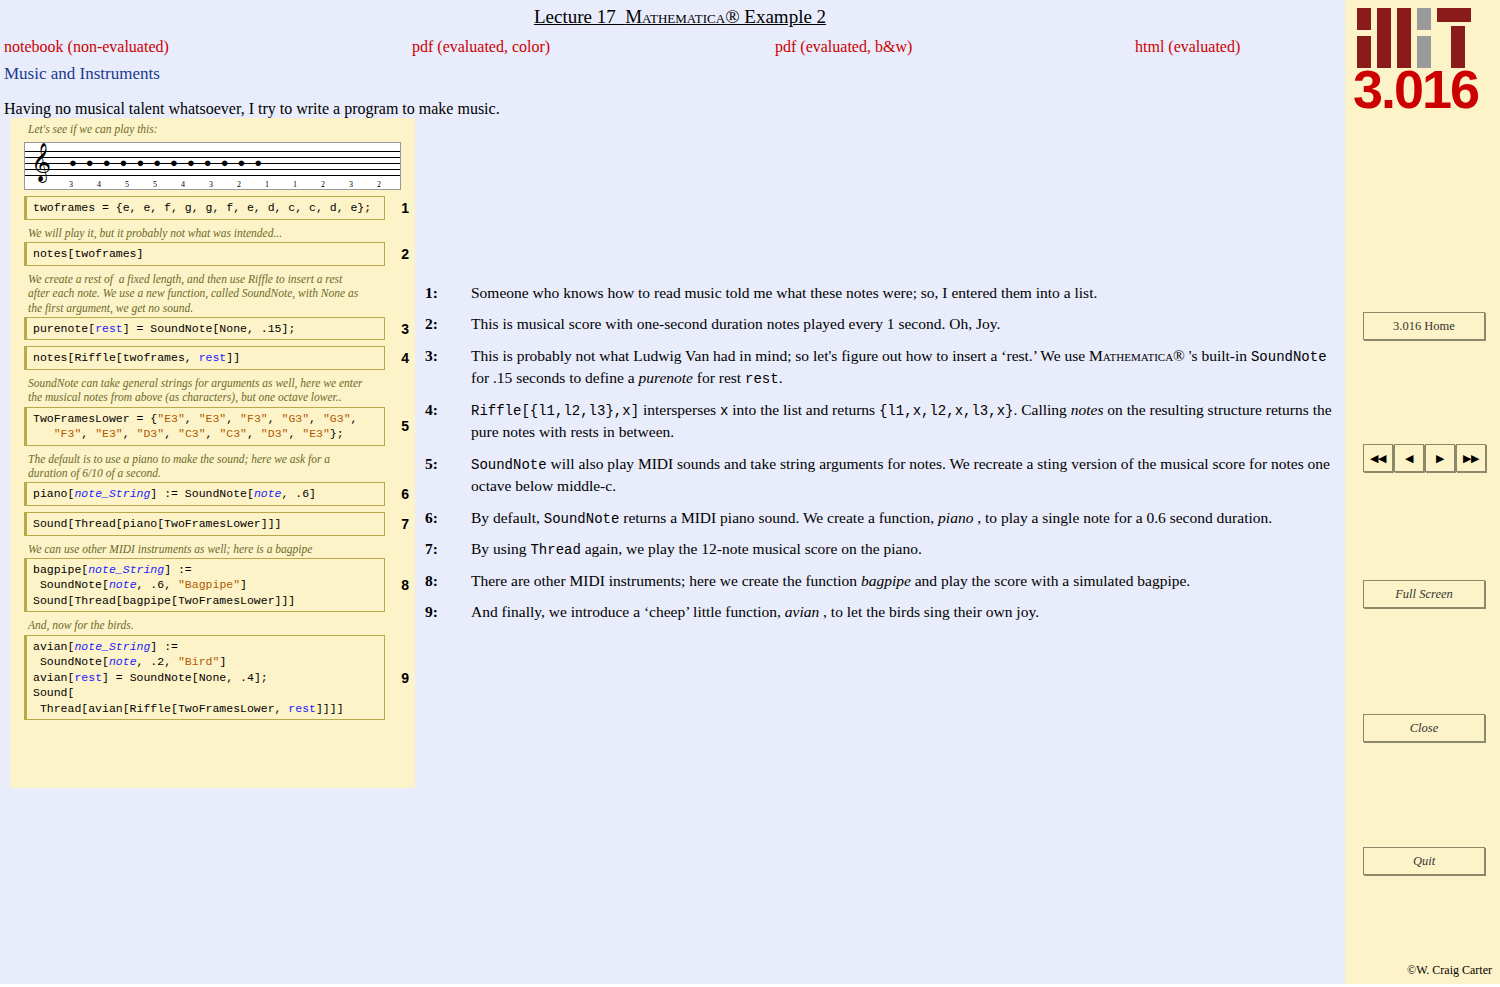Lecture 17 Mathematica® Example 2
notebook (non-evaluated) pdf (evaluated, color) pdf (evaluated, b&w) html (evaluated)
Music and Instruments
Having no musical talent whatsoever, I try to write a program to make music.
Let's see if we can play this:
𝄞
●●●●●●●●●●●●
3 4 5 5 4 3 2 1 1 2 3 2
twoframes = {e, e, f, g, g, f, e, d, c, c, d, e};
1
We will play it, but it probably not what was intended...
notes[twoframes]
2
We create a rest of a fixed length, and then use Riffle to insert a rest
after each note. We use a new function, called SoundNote, with None as
the first argument, we get no sound.
purenote[rest] = SoundNote[None, .15];
3
notes[Riffle[twoframes, rest]]
4
SoundNote can take general strings for arguments as well, here we enter
the musical notes from above (as characters), but one octave lower..
TwoFramesLower = {"E3", "E3", "F3", "G3", "G3", "F3", "E3", "D3", "C3", "C3", "D3", "E3"};
5
The default is to use a piano to make the sound; here we ask for a
duration of 6/10 of a second.
piano[note_String] := SoundNote[note, .6]
6
Sound[Thread[piano[TwoFramesLower]]]
7
We can use other MIDI instruments as well; here is a bagpipe
bagpipe[note_String] := SoundNote[note, .6, "Bagpipe"] Sound[Thread[bagpipe[TwoFramesLower]]]
8
And, now for the birds.
avian[note_String] := SoundNote[note, .2, "Bird"] avian[rest] = SoundNote[None, .4]; Sound[ Thread[avian[Riffle[TwoFramesLower, rest]]]]
9
1: Someone who knows how to read music told me what these notes were; so, I entered them into a list.
2: This is musical score with one-second duration notes played every 1 second. Oh, Joy.
3: This is probably not what Ludwig Van had in mind; so let's figure out how to insert a ‘rest.’ We use Mathematica® 's built-in SoundNote for .15 seconds to define a purenote for rest rest.
4: Riffle[{l1,l2,l3},x] intersperses x into the list and returns {l1,x,l2,x,l3,x}. Calling notes on the resulting structure returns the pure notes with rests in between.
5: SoundNote will also play MIDI sounds and take string arguments for notes. We recreate a sting version of the musical score for notes one octave below middle-c.
6: By default, SoundNote returns a MIDI piano sound. We create a function, piano , to play a single note for a 0.6 second duration.
7: By using Thread again, we play the 12-note musical score on the piano.
8: There are other MIDI instruments; here we create the function bagpipe and play the score with a simulated bagpipe.
9: And finally, we introduce a ‘cheep’ little function, avian , to let the birds sing their own joy.
3.016
3.016 Home
◀◀ ◀ ▶ ▶▶
Full Screen
Close
Quit
©W. Craig Carter